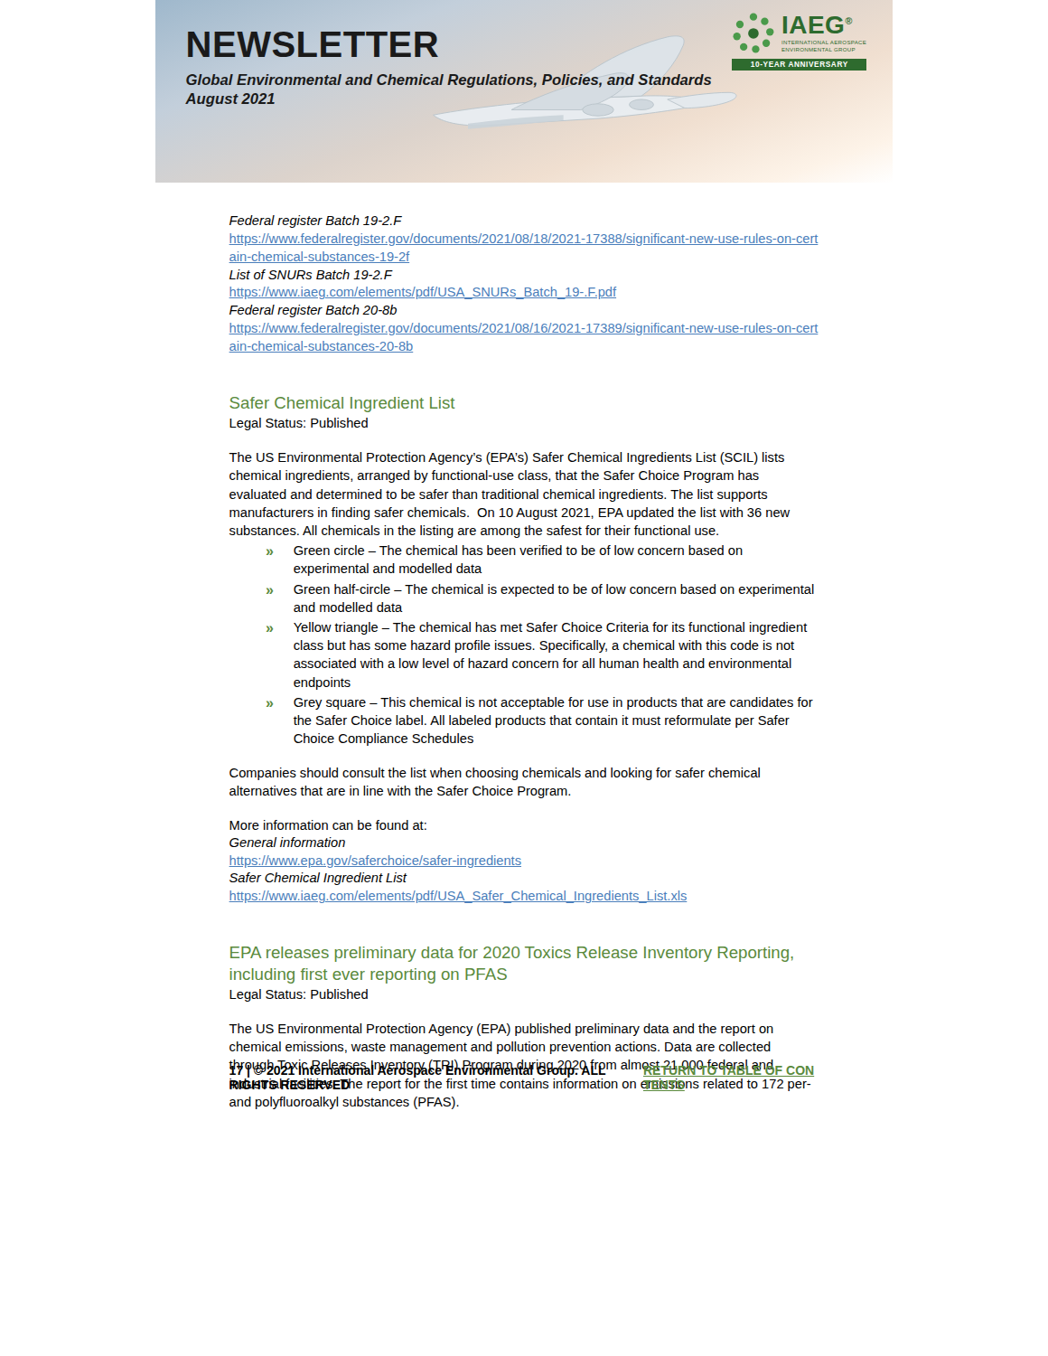NEWSLETTER
Global Environmental and Chemical Regulations, Policies, and Standards
August 2021
IAEG®
INTERNATIONAL AEROSPACE
ENVIRONMENTAL GROUP
10-YEAR ANNIVERSARY
Federal register Batch 19-2.F
https://www.federalregister.gov/documents/2021/08/18/2021-17388/significant-new-use-rules-on-certain-chemical-substances-19-2f
List of SNURs Batch 19-2.F
https://www.iaeg.com/elements/pdf/USA_SNURs_Batch_19-.F.pdf
Federal register Batch 20-8b
https://www.federalregister.gov/documents/2021/08/16/2021-17389/significant-new-use-rules-on-certain-chemical-substances-20-8b
Safer Chemical Ingredient List
Legal Status: Published
The US Environmental Protection Agency’s (EPA’s) Safer Chemical Ingredients List (SCIL) lists chemical ingredients, arranged by functional-use class, that the Safer Choice Program has evaluated and determined to be safer than traditional chemical ingredients. The list supports manufacturers in finding safer chemicals. On 10 August 2021, EPA updated the list with 36 new substances. All chemicals in the listing are among the safest for their functional use.
Green circle – The chemical has been verified to be of low concern based on experimental and modelled data
Green half-circle – The chemical is expected to be of low concern based on experimental and modelled data
Yellow triangle – The chemical has met Safer Choice Criteria for its functional ingredient class but has some hazard profile issues. Specifically, a chemical with this code is not associated with a low level of hazard concern for all human health and environmental endpoints
Grey square – This chemical is not acceptable for use in products that are candidates for the Safer Choice label. All labeled products that contain it must reformulate per Safer Choice Compliance Schedules
Companies should consult the list when choosing chemicals and looking for safer chemical alternatives that are in line with the Safer Choice Program.
More information can be found at:
General information
https://www.epa.gov/saferchoice/safer-ingredients
Safer Chemical Ingredient List
https://www.iaeg.com/elements/pdf/USA_Safer_Chemical_Ingredients_List.xls
EPA releases preliminary data for 2020 Toxics Release Inventory Reporting, including first ever reporting on PFAS
Legal Status: Published
The US Environmental Protection Agency (EPA) published preliminary data and the report on chemical emissions, waste management and pollution prevention actions. Data are collected through Toxic Releases Inventory (TRI) Program during 2020 from almost 21,000 federal and industrial facilities. The report for the first time contains information on emissions related to 172 per-and polyfluoroalkyl substances (PFAS).
17 | © 2021 International Aerospace Environmental Group. ALL RIGHTS RESERVED
RETURN TO TABLE OF CONTENTS